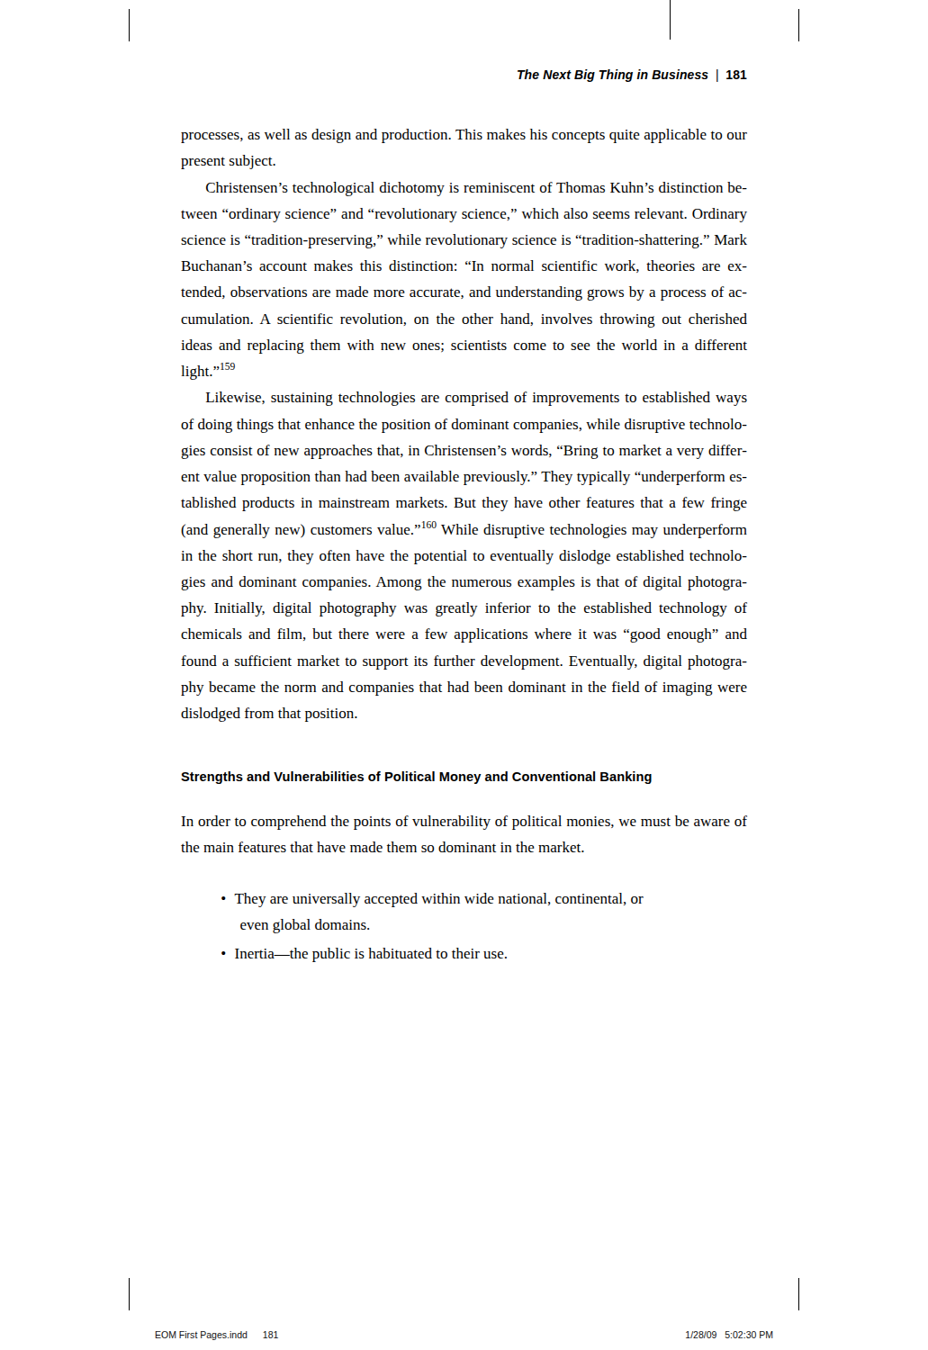The Next Big Thing in Business|181
processes, as well as design and production. This makes his concepts quite applicable to our present subject.
Christensen’s technological dichotomy is reminiscent of Thomas Kuhn’s distinction between “ordinary science” and “revolutionary science,” which also seems relevant. Ordinary science is “tradition-preserving,” while revolutionary science is “tradition-shattering.” Mark Buchanan’s account makes this distinction: “In normal scientific work, theories are extended, observations are made more accurate, and understanding grows by a process of accumulation. A scientific revolution, on the other hand, involves throwing out cherished ideas and replacing them with new ones; scientists come to see the world in a different light.”159
Likewise, sustaining technologies are comprised of improvements to established ways of doing things that enhance the position of dominant companies, while disruptive technologies consist of new approaches that, in Christensen’s words, “Bring to market a very different value proposition than had been available previously.” They typically “underperform established products in mainstream markets. But they have other features that a few fringe (and generally new) customers value.”160 While disruptive technologies may underperform in the short run, they often have the potential to eventually dislodge established technologies and dominant companies. Among the numerous examples is that of digital photography. Initially, digital photography was greatly inferior to the established technology of chemicals and film, but there were a few applications where it was “good enough” and found a sufficient market to support its further development. Eventually, digital photography became the norm and companies that had been dominant in the field of imaging were dislodged from that position.
Strengths and Vulnerabilities of Political Money and Conventional Banking
In order to comprehend the points of vulnerability of political monies, we must be aware of the main features that have made them so dominant in the market.
They are universally accepted within wide national, continental, oreven global domains.
Inertia—the public is habituated to their use.
EOM First Pages.indd 181
1/28/09 5:02:30 PM